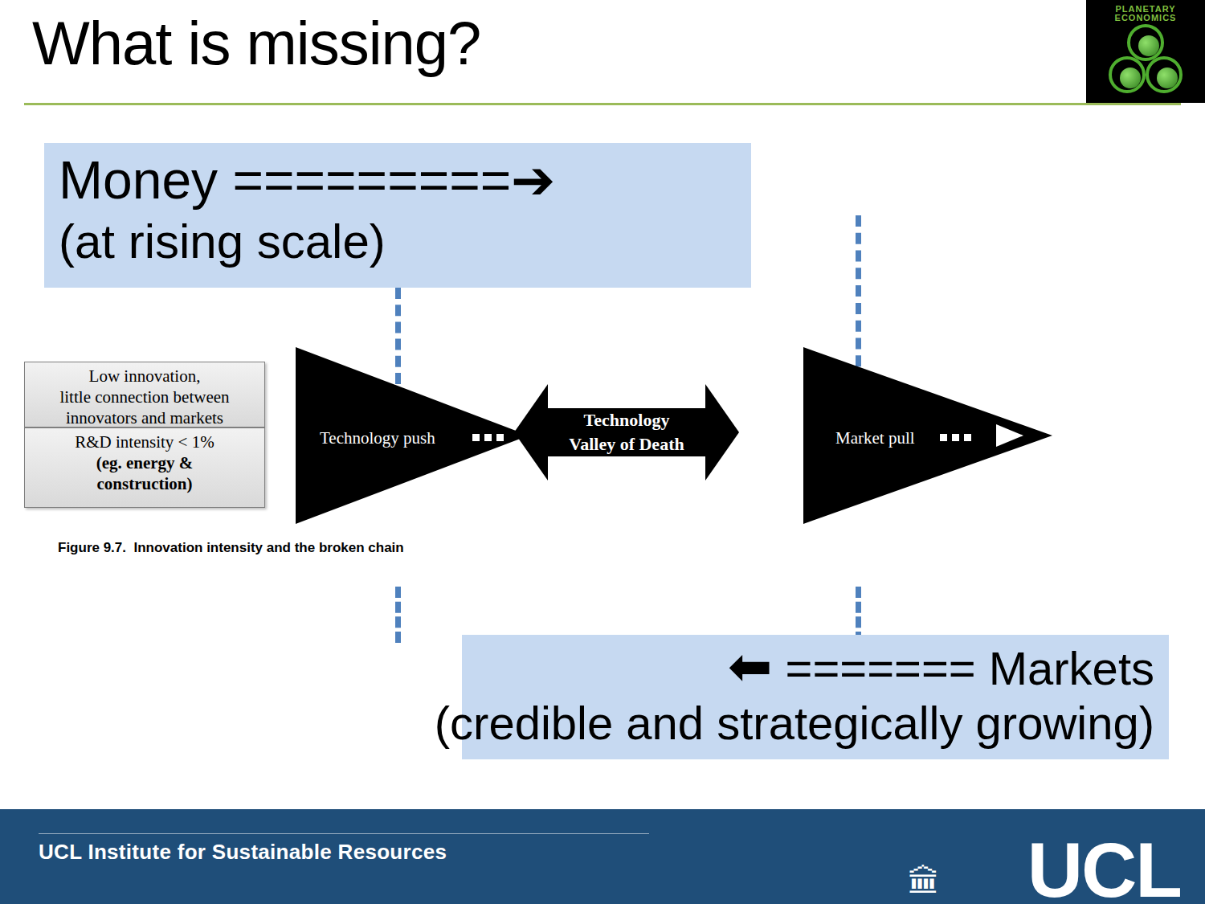What is missing?
PLANETARY
ECONOMICS
Money =========➔
(at rising scale)
Low innovation,
little connection between
innovators and markets
R&D intensity < 1%
(eg. energy &
construction)
Technology push
Technology
Valley of Death
Market pull
Figure 9.7. Innovation intensity and the broken chain
⬅ ======= Markets
(credible and strategically growing)
UCL Institute for Sustainable Resources
🏛
UCL